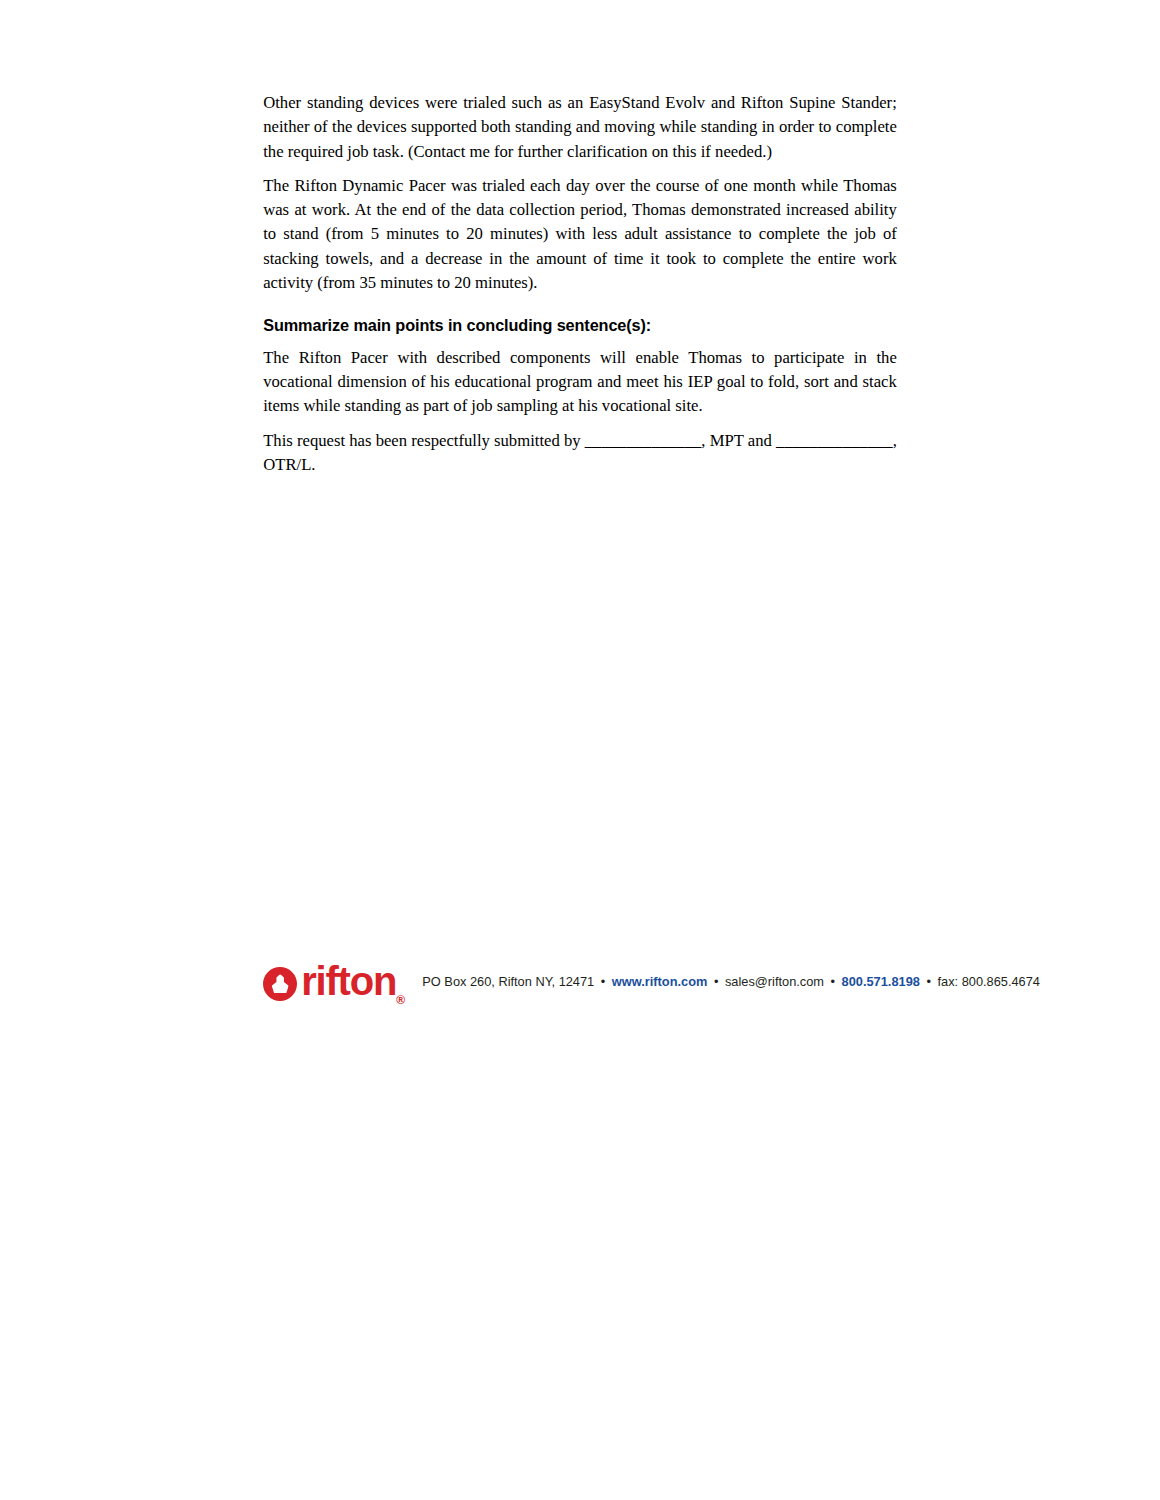Other standing devices were trialed such as an EasyStand Evolv and Rifton Supine Stander; neither of the devices supported both standing and moving while standing in order to complete the required job task. (Contact me for further clarification on this if needed.)
The Rifton Dynamic Pacer was trialed each day over the course of one month while Thomas was at work. At the end of the data collection period, Thomas demonstrated increased ability to stand (from 5 minutes to 20 minutes) with less adult assistance to complete the job of stacking towels, and a decrease in the amount of time it took to complete the entire work activity (from 35 minutes to 20 minutes).
Summarize main points in concluding sentence(s):
The Rifton Pacer with described components will enable Thomas to participate in the vocational dimension of his educational program and meet his IEP goal to fold, sort and stack items while standing as part of job sampling at his vocational site.
This request has been respectfully submitted by ______________, MPT and ______________, OTR/L.
rifton®
PO Box 260, Rifton NY, 12471 • www.rifton.com • sales@rifton.com • 800.571.8198 • fax: 800.865.4674